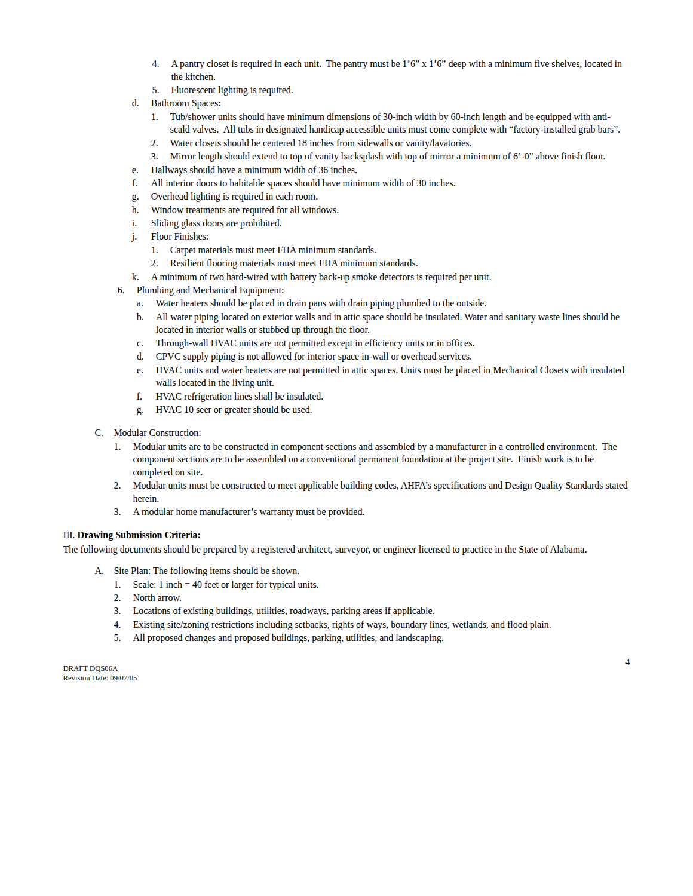4. A pantry closet is required in each unit. The pantry must be 1’6” x 1’6” deep with a minimum five shelves, located in the kitchen.
5. Fluorescent lighting is required.
d. Bathroom Spaces:
1. Tub/shower units should have minimum dimensions of 30-inch width by 60-inch length and be equipped with anti-scald valves. All tubs in designated handicap accessible units must come complete with “factory-installed grab bars”.
2. Water closets should be centered 18 inches from sidewalls or vanity/lavatories.
3. Mirror length should extend to top of vanity backsplash with top of mirror a minimum of 6’-0” above finish floor.
e. Hallways should have a minimum width of 36 inches.
f. All interior doors to habitable spaces should have minimum width of 30 inches.
g. Overhead lighting is required in each room.
h. Window treatments are required for all windows.
i. Sliding glass doors are prohibited.
j. Floor Finishes:
1. Carpet materials must meet FHA minimum standards.
2. Resilient flooring materials must meet FHA minimum standards.
k. A minimum of two hard-wired with battery back-up smoke detectors is required per unit.
6. Plumbing and Mechanical Equipment:
a. Water heaters should be placed in drain pans with drain piping plumbed to the outside.
b. All water piping located on exterior walls and in attic space should be insulated. Water and sanitary waste lines should be located in interior walls or stubbed up through the floor.
c. Through-wall HVAC units are not permitted except in efficiency units or in offices.
d. CPVC supply piping is not allowed for interior space in-wall or overhead services.
e. HVAC units and water heaters are not permitted in attic spaces. Units must be placed in Mechanical Closets with insulated walls located in the living unit.
f. HVAC refrigeration lines shall be insulated.
g. HVAC 10 seer or greater should be used.
C. Modular Construction:
1. Modular units are to be constructed in component sections and assembled by a manufacturer in a controlled environment. The component sections are to be assembled on a conventional permanent foundation at the project site. Finish work is to be completed on site.
2. Modular units must be constructed to meet applicable building codes, AHFA’s specifications and Design Quality Standards stated herein.
3. A modular home manufacturer’s warranty must be provided.
III. Drawing Submission Criteria:
The following documents should be prepared by a registered architect, surveyor, or engineer licensed to practice in the State of Alabama.
A. Site Plan: The following items should be shown.
1. Scale: 1 inch = 40 feet or larger for typical units.
2. North arrow.
3. Locations of existing buildings, utilities, roadways, parking areas if applicable.
4. Existing site/zoning restrictions including setbacks, rights of ways, boundary lines, wetlands, and flood plain.
5. All proposed changes and proposed buildings, parking, utilities, and landscaping.
4 DRAFT DQS06A
Revision Date: 09/07/05